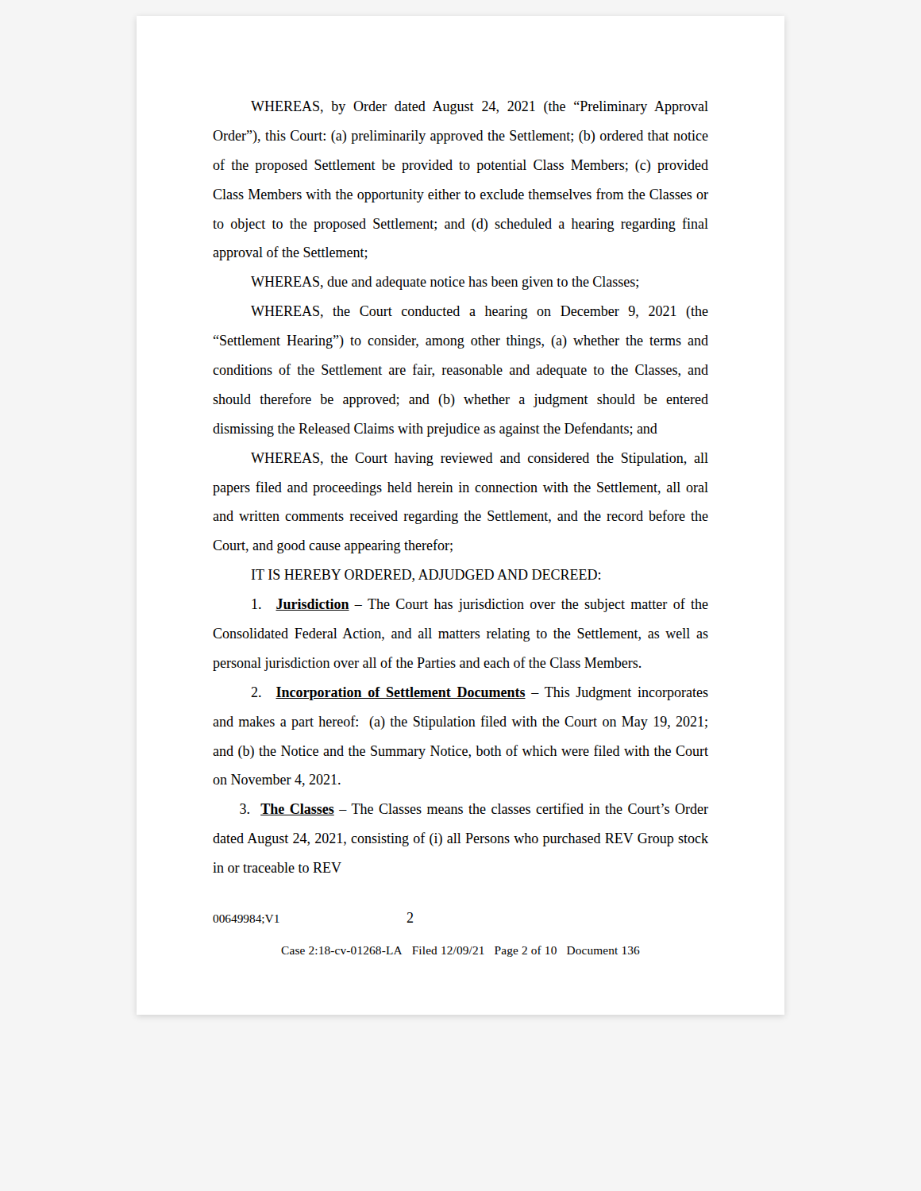WHEREAS, by Order dated August 24, 2021 (the “Preliminary Approval Order”), this Court: (a) preliminarily approved the Settlement; (b) ordered that notice of the proposed Settlement be provided to potential Class Members; (c) provided Class Members with the opportunity either to exclude themselves from the Classes or to object to the proposed Settlement; and (d) scheduled a hearing regarding final approval of the Settlement;
WHEREAS, due and adequate notice has been given to the Classes;
WHEREAS, the Court conducted a hearing on December 9, 2021 (the “Settlement Hearing”) to consider, among other things, (a) whether the terms and conditions of the Settlement are fair, reasonable and adequate to the Classes, and should therefore be approved; and (b) whether a judgment should be entered dismissing the Released Claims with prejudice as against the Defendants; and
WHEREAS, the Court having reviewed and considered the Stipulation, all papers filed and proceedings held herein in connection with the Settlement, all oral and written comments received regarding the Settlement, and the record before the Court, and good cause appearing therefor;
IT IS HEREBY ORDERED, ADJUDGED AND DECREED:
1. Jurisdiction – The Court has jurisdiction over the subject matter of the Consolidated Federal Action, and all matters relating to the Settlement, as well as personal jurisdiction over all of the Parties and each of the Class Members.
2. Incorporation of Settlement Documents – This Judgment incorporates and makes a part hereof: (a) the Stipulation filed with the Court on May 19, 2021; and (b) the Notice and the Summary Notice, both of which were filed with the Court on November 4, 2021.
3. The Classes – The Classes means the classes certified in the Court’s Order dated August 24, 2021, consisting of (i) all Persons who purchased REV Group stock in or traceable to REV
00649984;V1
2
Case 2:18-cv-01268-LA Filed 12/09/21 Page 2 of 10 Document 136